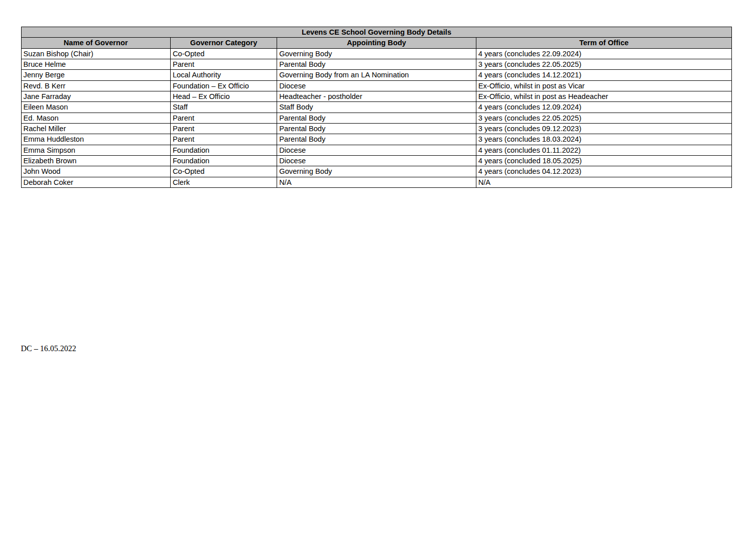| Levens CE School Governing Body Details |
| --- |
| Name of Governor | Governor Category | Appointing Body | Term of Office |
| Suzan Bishop (Chair) | Co-Opted | Governing Body | 4 years (concludes 22.09.2024) |
| Bruce Helme | Parent | Parental Body | 3 years (concludes 22.05.2025) |
| Jenny Berge | Local Authority | Governing Body from an LA Nomination | 4 years (concludes 14.12.2021) |
| Revd. B Kerr | Foundation – Ex Officio | Diocese | Ex-Officio, whilst in post as Vicar |
| Jane Farraday | Head – Ex Officio | Headteacher - postholder | Ex-Officio, whilst in post as Headeacher |
| Eileen Mason | Staff | Staff Body | 4 years (concludes 12.09.2024) |
| Ed. Mason | Parent | Parental Body | 3 years (concludes 22.05.2025) |
| Rachel Miller | Parent | Parental Body | 3 years (concludes 09.12.2023) |
| Emma Huddleston | Parent | Parental Body | 3 years (concludes 18.03.2024) |
| Emma Simpson | Foundation | Diocese | 4 years (concludes 01.11.2022) |
| Elizabeth Brown | Foundation | Diocese | 4 years (concluded 18.05.2025) |
| John Wood | Co-Opted | Governing Body | 4 years (concludes 04.12.2023) |
| Deborah Coker | Clerk | N/A | N/A |
DC – 16.05.2022